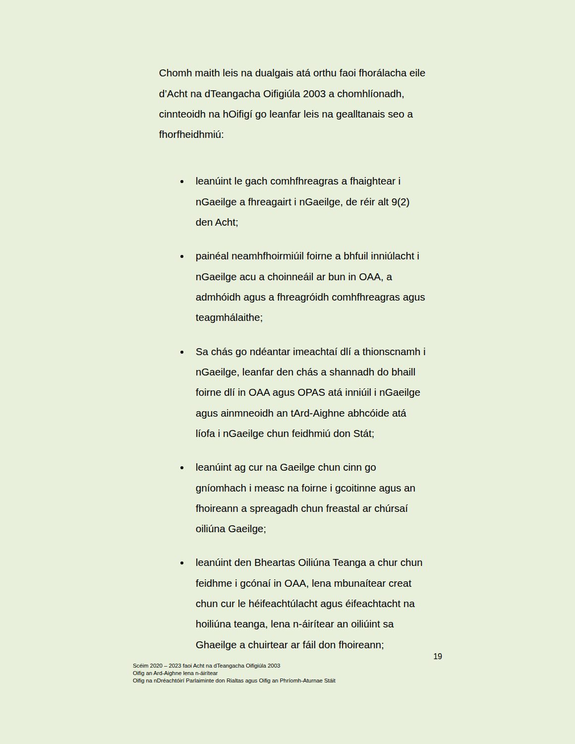Chomh maith leis na dualgais atá orthu faoi fhorálacha eile d’Acht na dTeangacha Oifigiúla 2003 a chomhlíonadh, cinnteoidh na hOifigí go leanfar leis na gealltanais seo a fhorfheidhmiú:
leanúint le gach comhfhreagras a fhaightear i nGaeilge a fhreagairt i nGaeilge, de réir alt 9(2) den Acht;
painéal neamhfhoirmiúil foirne a bhfuil inniúlacht i nGaeilge acu a choinneáil ar bun in OAA, a admhóidh agus a fhreagróidh comhfhreagras agus teagmhálaithe;
Sa chás go ndéantar imeachtaí dlí a thionscnamh i nGaeilge, leanfar den chás a shannadh do bhaill foirne dlí in OAA agus OPAS atá inniúil i nGaeilge agus ainmneoidh an tArd-Aighne abhcóide atá líofa i nGaeilge chun feidhmiú don Stát;
leanúint ag cur na Gaeilge chun cinn go gníomhach i measc na foirne i gcoitinne agus an fhoireann a spreagadh chun freastal ar chúrsaí oiliúna Gaeilge;
leanúint den Bheartas Oiliúna Teanga a chur chun feidhme i gcónaí in OAA, lena mbunaítear creat chun cur le héifeachtúlacht agus éifeachtacht na hoiliúna teanga, lena n-áirítear an oiliúint sa Ghaeilge a chuirtear ar fáil don fhoireann;
19
Scéim 2020 – 2023 faoi Acht na dTeangacha Oifigiúla 2003
Oifig an Ard-Aighne lena n-áirítear
Oifig na nDréachtóirí Parlaiminte don Rialtas agus Oifig an Phríomh-Aturnae Stáit